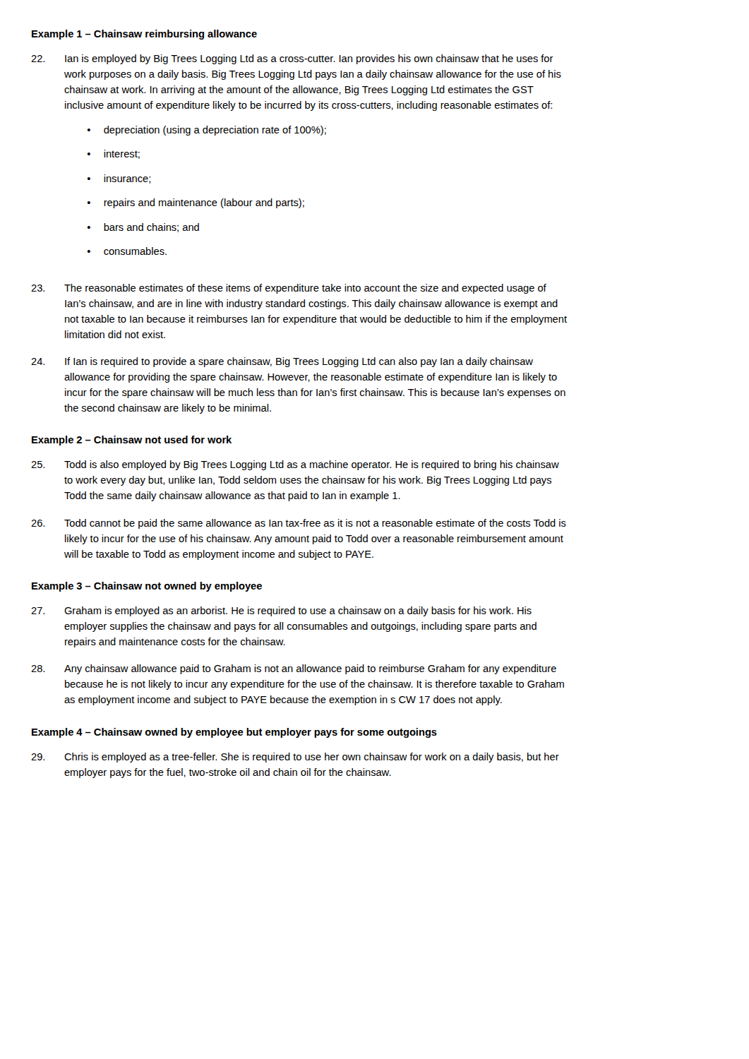Example 1 – Chainsaw reimbursing allowance
22.
Ian is employed by Big Trees Logging Ltd as a cross-cutter. Ian provides his own chainsaw that he uses for work purposes on a daily basis. Big Trees Logging Ltd pays Ian a daily chainsaw allowance for the use of his chainsaw at work. In arriving at the amount of the allowance, Big Trees Logging Ltd estimates the GST inclusive amount of expenditure likely to be incurred by its cross-cutters, including reasonable estimates of:
depreciation (using a depreciation rate of 100%);
interest;
insurance;
repairs and maintenance (labour and parts);
bars and chains; and
consumables.
23.
The reasonable estimates of these items of expenditure take into account the size and expected usage of Ian’s chainsaw, and are in line with industry standard costings. This daily chainsaw allowance is exempt and not taxable to Ian because it reimburses Ian for expenditure that would be deductible to him if the employment limitation did not exist.
24.
If Ian is required to provide a spare chainsaw, Big Trees Logging Ltd can also pay Ian a daily chainsaw allowance for providing the spare chainsaw. However, the reasonable estimate of expenditure Ian is likely to incur for the spare chainsaw will be much less than for Ian’s first chainsaw. This is because Ian’s expenses on the second chainsaw are likely to be minimal.
Example 2 – Chainsaw not used for work
25.
Todd is also employed by Big Trees Logging Ltd as a machine operator. He is required to bring his chainsaw to work every day but, unlike Ian, Todd seldom uses the chainsaw for his work. Big Trees Logging Ltd pays Todd the same daily chainsaw allowance as that paid to Ian in example 1.
26.
Todd cannot be paid the same allowance as Ian tax-free as it is not a reasonable estimate of the costs Todd is likely to incur for the use of his chainsaw. Any amount paid to Todd over a reasonable reimbursement amount will be taxable to Todd as employment income and subject to PAYE.
Example 3 – Chainsaw not owned by employee
27.
Graham is employed as an arborist. He is required to use a chainsaw on a daily basis for his work. His employer supplies the chainsaw and pays for all consumables and outgoings, including spare parts and repairs and maintenance costs for the chainsaw.
28.
Any chainsaw allowance paid to Graham is not an allowance paid to reimburse Graham for any expenditure because he is not likely to incur any expenditure for the use of the chainsaw. It is therefore taxable to Graham as employment income and subject to PAYE because the exemption in s CW 17 does not apply.
Example 4 – Chainsaw owned by employee but employer pays for some outgoings
29.
Chris is employed as a tree-feller. She is required to use her own chainsaw for work on a daily basis, but her employer pays for the fuel, two-stroke oil and chain oil for the chainsaw.